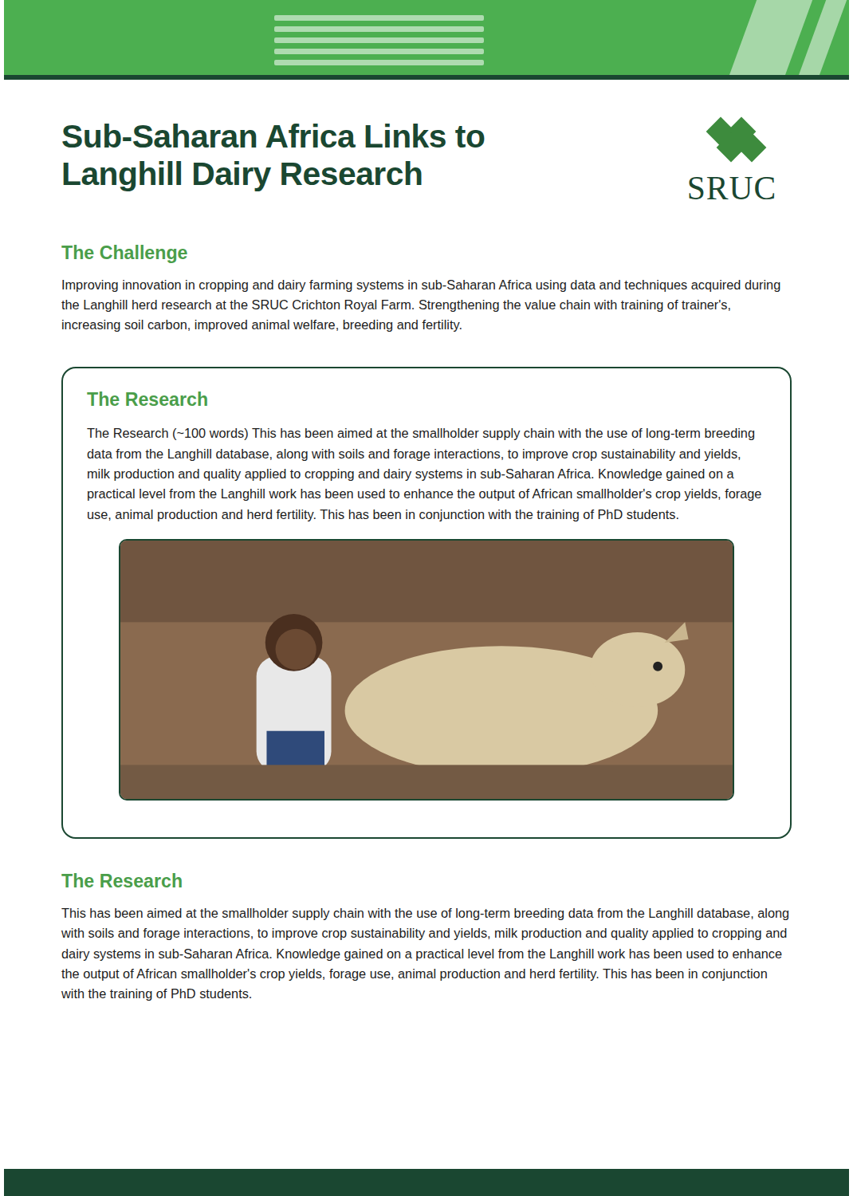Sub-Saharan Africa Links to Langhill Dairy Research
SRUC
The Challenge
Improving innovation in cropping and dairy farming systems in sub-Saharan Africa using data and techniques acquired during the Langhill herd research at the SRUC Crichton Royal Farm. Strengthening the value chain with training of trainer's, increasing soil carbon, improved animal welfare, breeding and fertility.
The Research
The Research (~100 words) This has been aimed at the smallholder supply chain with the use of long-term breeding data from the Langhill database, along with soils and forage interactions, to improve crop sustainability and yields, milk production and quality applied to cropping and dairy systems in sub-Saharan Africa. Knowledge gained on a practical level from the Langhill work has been used to enhance the output of African smallholder's crop yields, forage use, animal production and herd fertility. This has been in conjunction with the training of PhD students.
The Research
This has been aimed at the smallholder supply chain with the use of long-term breeding data from the Langhill database, along with soils and forage interactions, to improve crop sustainability and yields, milk production and quality applied to cropping and dairy systems in sub-Saharan Africa. Knowledge gained on a practical level from the Langhill work has been used to enhance the output of African smallholder's crop yields, forage use, animal production and herd fertility. This has been in conjunction with the training of PhD students.